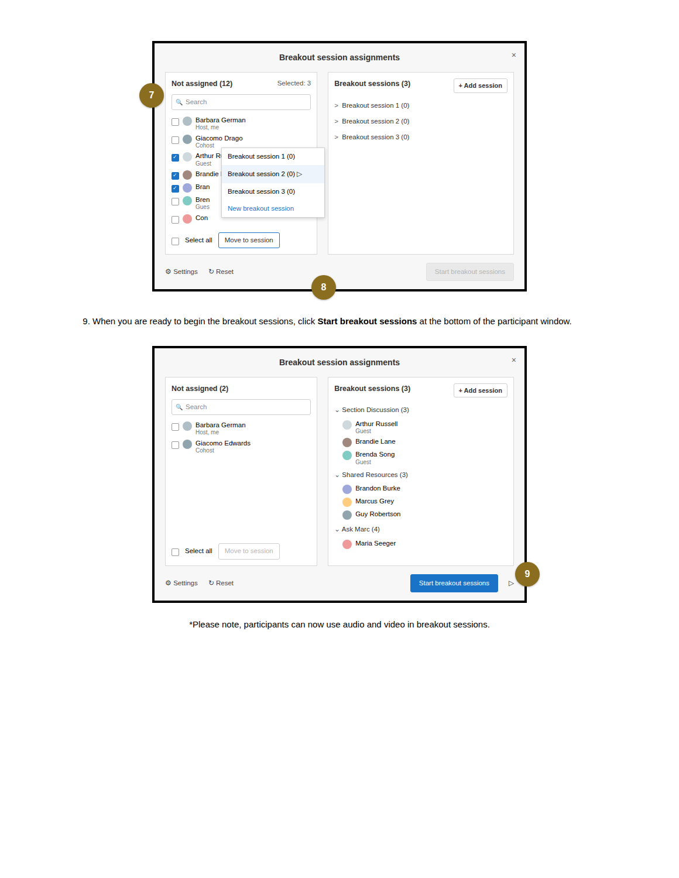7
8
×
Breakout session assignments
Not assigned (12) Selected: 3
Search
Barbara GermanHost, me
Giacomo DragoCohost
Arthur RussellGuest
Brandie Lane
Bran
BrenGues
Con
Breakout session 1 (0)
Breakout session 2 (0) ▷
Breakout session 3 (0)
New breakout session
Select all Move to session
Breakout sessions (3) + Add session
> Breakout session 1 (0)
> Breakout session 2 (0)
> Breakout session 3 (0)
⚙ Settings ↻ Reset Start breakout sessions
When you are ready to begin the breakout sessions, click Start breakout sessions at the bottom of the participant window.
9
×
Breakout session assignments
Not assigned (2)
Search
Barbara GermanHost, me
Giacomo EdwardsCohost
Select all Move to session
Breakout sessions (3) + Add session
⌄ Section Discussion (3)
Arthur RussellGuest
Brandie Lane
Brenda SongGuest
⌄ Shared Resources (3)
Brandon Burke
Marcus Grey
Guy Robertson
⌄ Ask Marc (4)
Maria Seeger
⚙ Settings ↻ Reset Start breakout sessions ▷
*Please note, participants can now use audio and video in breakout sessions.